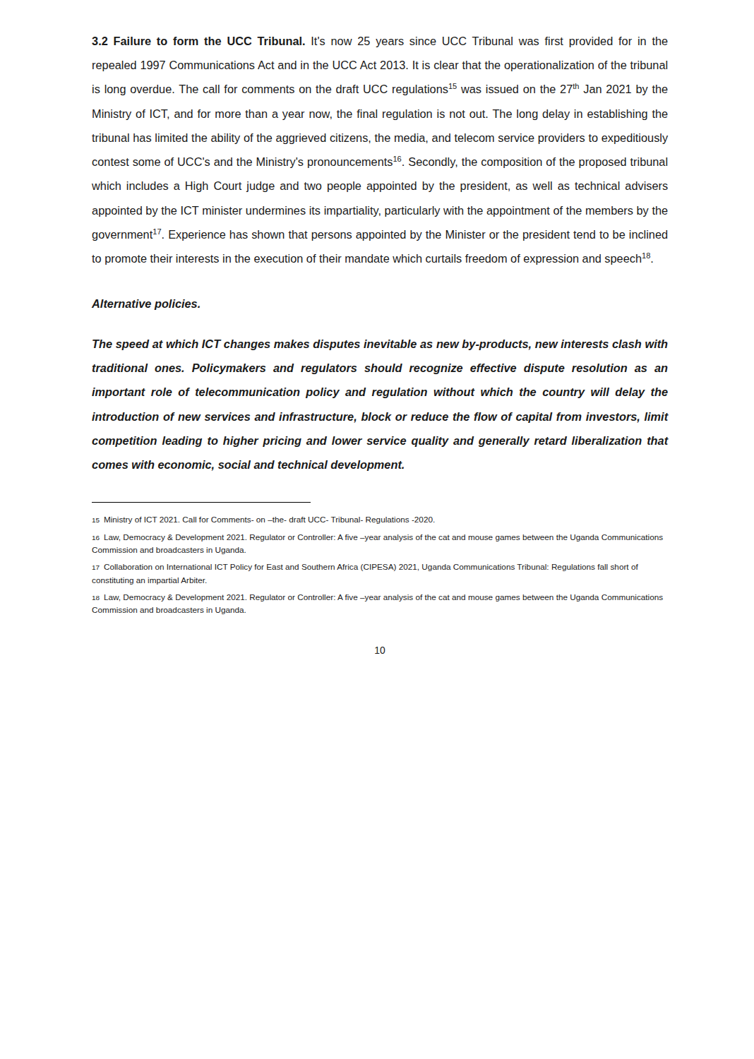3.2 Failure to form the UCC Tribunal. It's now 25 years since UCC Tribunal was first provided for in the repealed 1997 Communications Act and in the UCC Act 2013. It is clear that the operationalization of the tribunal is long overdue. The call for comments on the draft UCC regulations15 was issued on the 27th Jan 2021 by the Ministry of ICT, and for more than a year now, the final regulation is not out. The long delay in establishing the tribunal has limited the ability of the aggrieved citizens, the media, and telecom service providers to expeditiously contest some of UCC's and the Ministry's pronouncements16. Secondly, the composition of the proposed tribunal which includes a High Court judge and two people appointed by the president, as well as technical advisers appointed by the ICT minister undermines its impartiality, particularly with the appointment of the members by the government17. Experience has shown that persons appointed by the Minister or the president tend to be inclined to promote their interests in the execution of their mandate which curtails freedom of expression and speech18.
Alternative policies.
The speed at which ICT changes makes disputes inevitable as new by-products, new interests clash with traditional ones. Policymakers and regulators should recognize effective dispute resolution as an important role of telecommunication policy and regulation without which the country will delay the introduction of new services and infrastructure, block or reduce the flow of capital from investors, limit competition leading to higher pricing and lower service quality and generally retard liberalization that comes with economic, social and technical development.
15 Ministry of ICT 2021. Call for Comments- on –the- draft UCC- Tribunal- Regulations -2020.
16 Law, Democracy & Development 2021. Regulator or Controller: A five –year analysis of the cat and mouse games between the Uganda Communications Commission and broadcasters in Uganda.
17 Collaboration on International ICT Policy for East and Southern Africa (CIPESA) 2021, Uganda Communications Tribunal: Regulations fall short of constituting an impartial Arbiter.
18 Law, Democracy & Development 2021. Regulator or Controller: A five –year analysis of the cat and mouse games between the Uganda Communications Commission and broadcasters in Uganda.
10